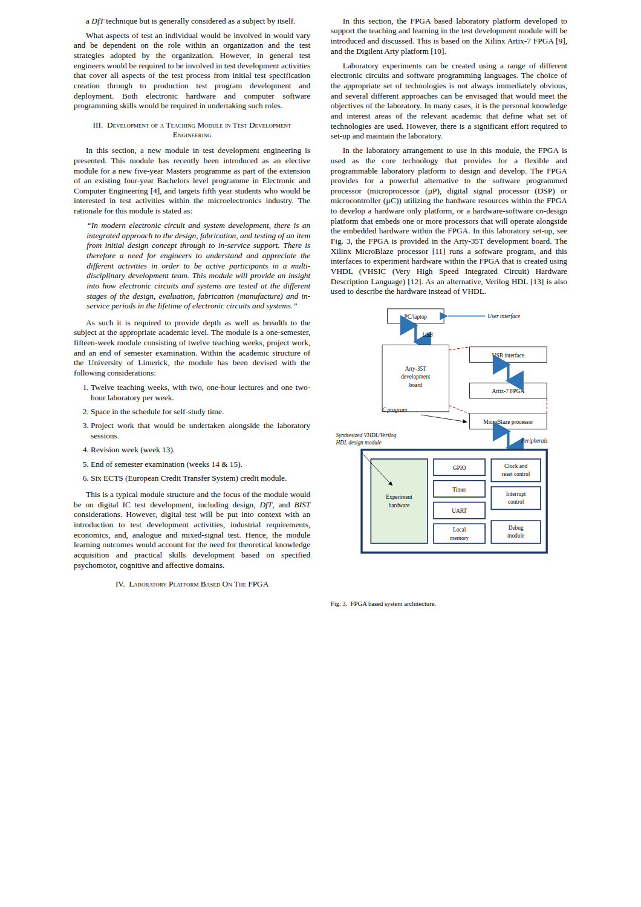a DfT technique but is generally considered as a subject by itself.
What aspects of test an individual would be involved in would vary and be dependent on the role within an organization and the test strategies adopted by the organization. However, in general test engineers would be required to be involved in test development activities that cover all aspects of the test process from initial test specification creation through to production test program development and deployment. Both electronic hardware and computer software programming skills would be required in undertaking such roles.
III. Development of a Teaching Module in Test Development Engineering
In this section, a new module in test development engineering is presented. This module has recently been introduced as an elective module for a new five-year Masters programme as part of the extension of an existing four-year Bachelors level programme in Electronic and Computer Engineering [4], and targets fifth year students who would be interested in test activities within the microelectronics industry. The rationale for this module is stated as:
“In modern electronic circuit and system development, there is an integrated approach to the design, fabrication, and testing of an item from initial design concept through to in-service support. There is therefore a need for engineers to understand and appreciate the different activities in order to be active participants in a multi-disciplinary development team. This module will provide an insight into how electronic circuits and systems are tested at the different stages of the design, evaluation, fabrication (manufacture) and in-service periods in the lifetime of electronic circuits and systems.”
As such it is required to provide depth as well as breadth to the subject at the appropriate academic level. The module is a one-semester, fifteen-week module consisting of twelve teaching weeks, project work, and an end of semester examination. Within the academic structure of the University of Limerick, the module has been devised with the following considerations:
Twelve teaching weeks, with two, one-hour lectures and one two-hour laboratory per week.
Space in the schedule for self-study time.
Project work that would be undertaken alongside the laboratory sessions.
Revision week (week 13).
End of semester examination (weeks 14 & 15).
Six ECTS (European Credit Transfer System) credit module.
This is a typical module structure and the focus of the module would be on digital IC test development, including design, DfT, and BIST considerations. However, digital test will be put into context with an introduction to test development activities, industrial requirements, economics, and, analogue and mixed-signal test. Hence, the module learning outcomes would account for the need for theoretical knowledge acquisition and practical skills development based on specified psychomotor, cognitive and affective domains.
IV. Laboratory Platform Based On The FPGA
In this section, the FPGA based laboratory platform developed to support the teaching and learning in the test development module will be introduced and discussed. This is based on the Xilinx Artix-7 FPGA [9], and the Digilent Arty platform [10].
Laboratory experiments can be created using a range of different electronic circuits and software programming languages. The choice of the appropriate set of technologies is not always immediately obvious, and several different approaches can be envisaged that would meet the objectives of the laboratory. In many cases, it is the personal knowledge and interest areas of the relevant academic that define what set of technologies are used. However, there is a significant effort required to set-up and maintain the laboratory.
In the laboratory arrangement to use in this module, the FPGA is used as the core technology that provides for a flexible and programmable laboratory platform to design and develop. The FPGA provides for a powerful alternative to the software programmed processor (microprocessor (µP), digital signal processor (DSP) or microcontroller (µC)) utilizing the hardware resources within the FPGA to develop a hardware only platform, or a hardware-software co-design platform that embeds one or more processors that will operate alongside the embedded hardware within the FPGA. In this laboratory set-up, see Fig. 3, the FPGA is provided in the Arty-35T development board. The Xilinx MicroBlaze processor [11] runs a software program, and this interfaces to experiment hardware within the FPGA that is created using VHDL (VHSIC (Very High Speed Integrated Circuit) Hardware Description Language) [12]. As an alternative, Verilog HDL [13] is also used to describe the hardware instead of VHDL.
PC/laptop User interface USB Arty-35T development board USB interface Artix-7 FPGA MicroBlaze processor C program Peripherals Synthesized VHDL/Verilog HDL design module Experiment hardware GPIO Clock and reset control Timer Interrupt control UART Local memory Debug module
Fig. 3. FPGA based system architecture.